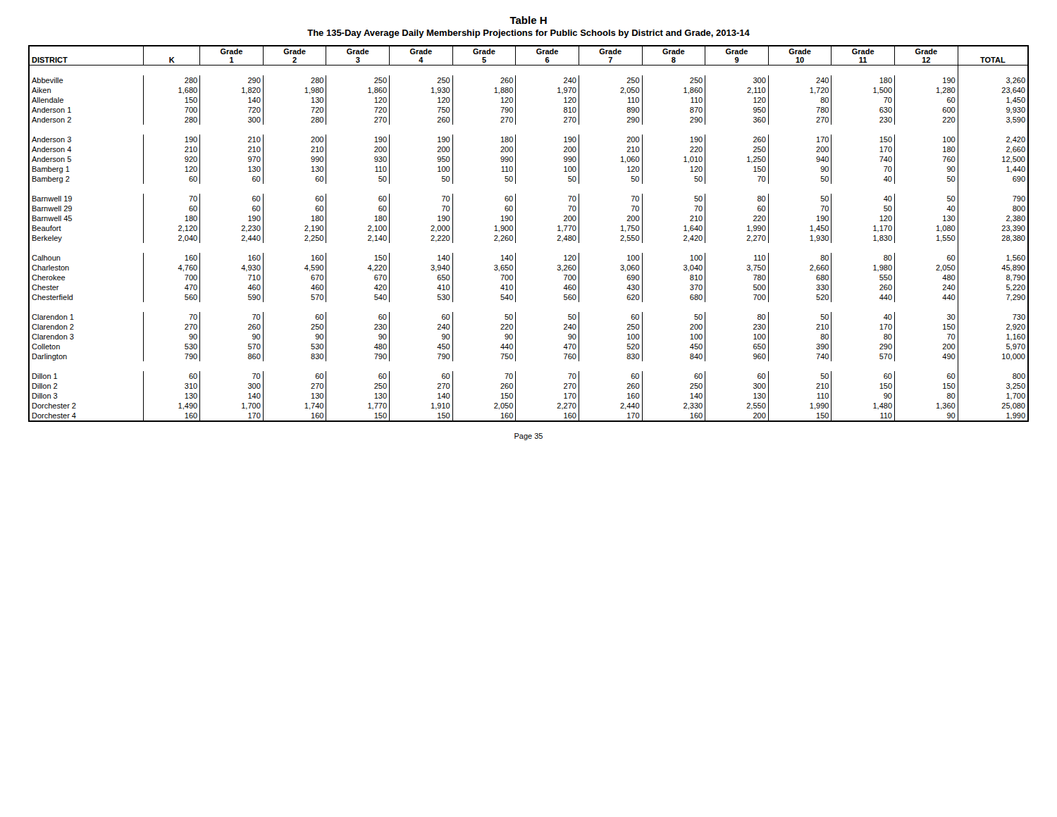Table H
The 135-Day Average Daily Membership Projections for Public Schools by District and Grade, 2013-14
| DISTRICT | K | Grade 1 | Grade 2 | Grade 3 | Grade 4 | Grade 5 | Grade 6 | Grade 7 | Grade 8 | Grade 9 | Grade 10 | Grade 11 | Grade 12 | TOTAL |
| --- | --- | --- | --- | --- | --- | --- | --- | --- | --- | --- | --- | --- | --- | --- |
| Abbeville | 280 | 290 | 280 | 250 | 250 | 260 | 240 | 250 | 250 | 300 | 240 | 180 | 190 | 3,260 |
| Aiken | 1,680 | 1,820 | 1,980 | 1,860 | 1,930 | 1,880 | 1,970 | 2,050 | 1,860 | 2,110 | 1,720 | 1,500 | 1,280 | 23,640 |
| Allendale | 150 | 140 | 130 | 120 | 120 | 120 | 120 | 110 | 110 | 120 | 80 | 70 | 60 | 1,450 |
| Anderson 1 | 700 | 720 | 720 | 720 | 750 | 790 | 810 | 890 | 870 | 950 | 780 | 630 | 600 | 9,930 |
| Anderson 2 | 280 | 300 | 280 | 270 | 260 | 270 | 270 | 290 | 290 | 360 | 270 | 230 | 220 | 3,590 |
| Anderson 3 | 190 | 210 | 200 | 190 | 190 | 180 | 190 | 200 | 190 | 260 | 170 | 150 | 100 | 2,420 |
| Anderson 4 | 210 | 210 | 210 | 200 | 200 | 200 | 200 | 210 | 220 | 250 | 200 | 170 | 180 | 2,660 |
| Anderson 5 | 920 | 970 | 990 | 930 | 950 | 990 | 990 | 1,060 | 1,010 | 1,250 | 940 | 740 | 760 | 12,500 |
| Bamberg 1 | 120 | 130 | 130 | 110 | 100 | 110 | 100 | 120 | 120 | 150 | 90 | 70 | 90 | 1,440 |
| Bamberg 2 | 60 | 60 | 60 | 50 | 50 | 50 | 50 | 50 | 50 | 70 | 50 | 40 | 50 | 690 |
| Barnwell 19 | 70 | 60 | 60 | 60 | 70 | 60 | 70 | 70 | 50 | 80 | 50 | 40 | 50 | 790 |
| Barnwell 29 | 60 | 60 | 60 | 60 | 70 | 60 | 70 | 70 | 70 | 60 | 70 | 50 | 40 | 800 |
| Barnwell 45 | 180 | 190 | 180 | 180 | 190 | 190 | 200 | 200 | 210 | 220 | 190 | 120 | 130 | 2,380 |
| Beaufort | 2,120 | 2,230 | 2,190 | 2,100 | 2,000 | 1,900 | 1,770 | 1,750 | 1,640 | 1,990 | 1,450 | 1,170 | 1,080 | 23,390 |
| Berkeley | 2,040 | 2,440 | 2,250 | 2,140 | 2,220 | 2,260 | 2,480 | 2,550 | 2,420 | 2,270 | 1,930 | 1,830 | 1,550 | 28,380 |
| Calhoun | 160 | 160 | 160 | 150 | 140 | 140 | 120 | 100 | 100 | 110 | 80 | 80 | 60 | 1,560 |
| Charleston | 4,760 | 4,930 | 4,590 | 4,220 | 3,940 | 3,650 | 3,260 | 3,060 | 3,040 | 3,750 | 2,660 | 1,980 | 2,050 | 45,890 |
| Cherokee | 700 | 710 | 670 | 670 | 650 | 700 | 700 | 690 | 810 | 780 | 680 | 550 | 480 | 8,790 |
| Chester | 470 | 460 | 460 | 420 | 410 | 410 | 460 | 430 | 370 | 500 | 330 | 260 | 240 | 5,220 |
| Chesterfield | 560 | 590 | 570 | 540 | 530 | 540 | 560 | 620 | 680 | 700 | 520 | 440 | 440 | 7,290 |
| Clarendon 1 | 70 | 70 | 60 | 60 | 60 | 50 | 50 | 60 | 50 | 80 | 50 | 40 | 30 | 730 |
| Clarendon 2 | 270 | 260 | 250 | 230 | 240 | 220 | 240 | 250 | 200 | 230 | 210 | 170 | 150 | 2,920 |
| Clarendon 3 | 90 | 90 | 90 | 90 | 90 | 90 | 90 | 100 | 100 | 100 | 80 | 80 | 70 | 1,160 |
| Colleton | 530 | 570 | 530 | 480 | 450 | 440 | 470 | 520 | 450 | 650 | 390 | 290 | 200 | 5,970 |
| Darlington | 790 | 860 | 830 | 790 | 790 | 750 | 760 | 830 | 840 | 960 | 740 | 570 | 490 | 10,000 |
| Dillon 1 | 60 | 70 | 60 | 60 | 60 | 70 | 70 | 60 | 60 | 60 | 50 | 60 | 60 | 800 |
| Dillon 2 | 310 | 300 | 270 | 250 | 270 | 260 | 270 | 260 | 250 | 300 | 210 | 150 | 150 | 3,250 |
| Dillon 3 | 130 | 140 | 130 | 130 | 140 | 150 | 170 | 160 | 140 | 130 | 110 | 90 | 80 | 1,700 |
| Dorchester 2 | 1,490 | 1,700 | 1,740 | 1,770 | 1,910 | 2,050 | 2,270 | 2,440 | 2,330 | 2,550 | 1,990 | 1,480 | 1,360 | 25,080 |
| Dorchester 4 | 160 | 170 | 160 | 150 | 150 | 160 | 160 | 170 | 160 | 200 | 150 | 110 | 90 | 1,990 |
Page 35